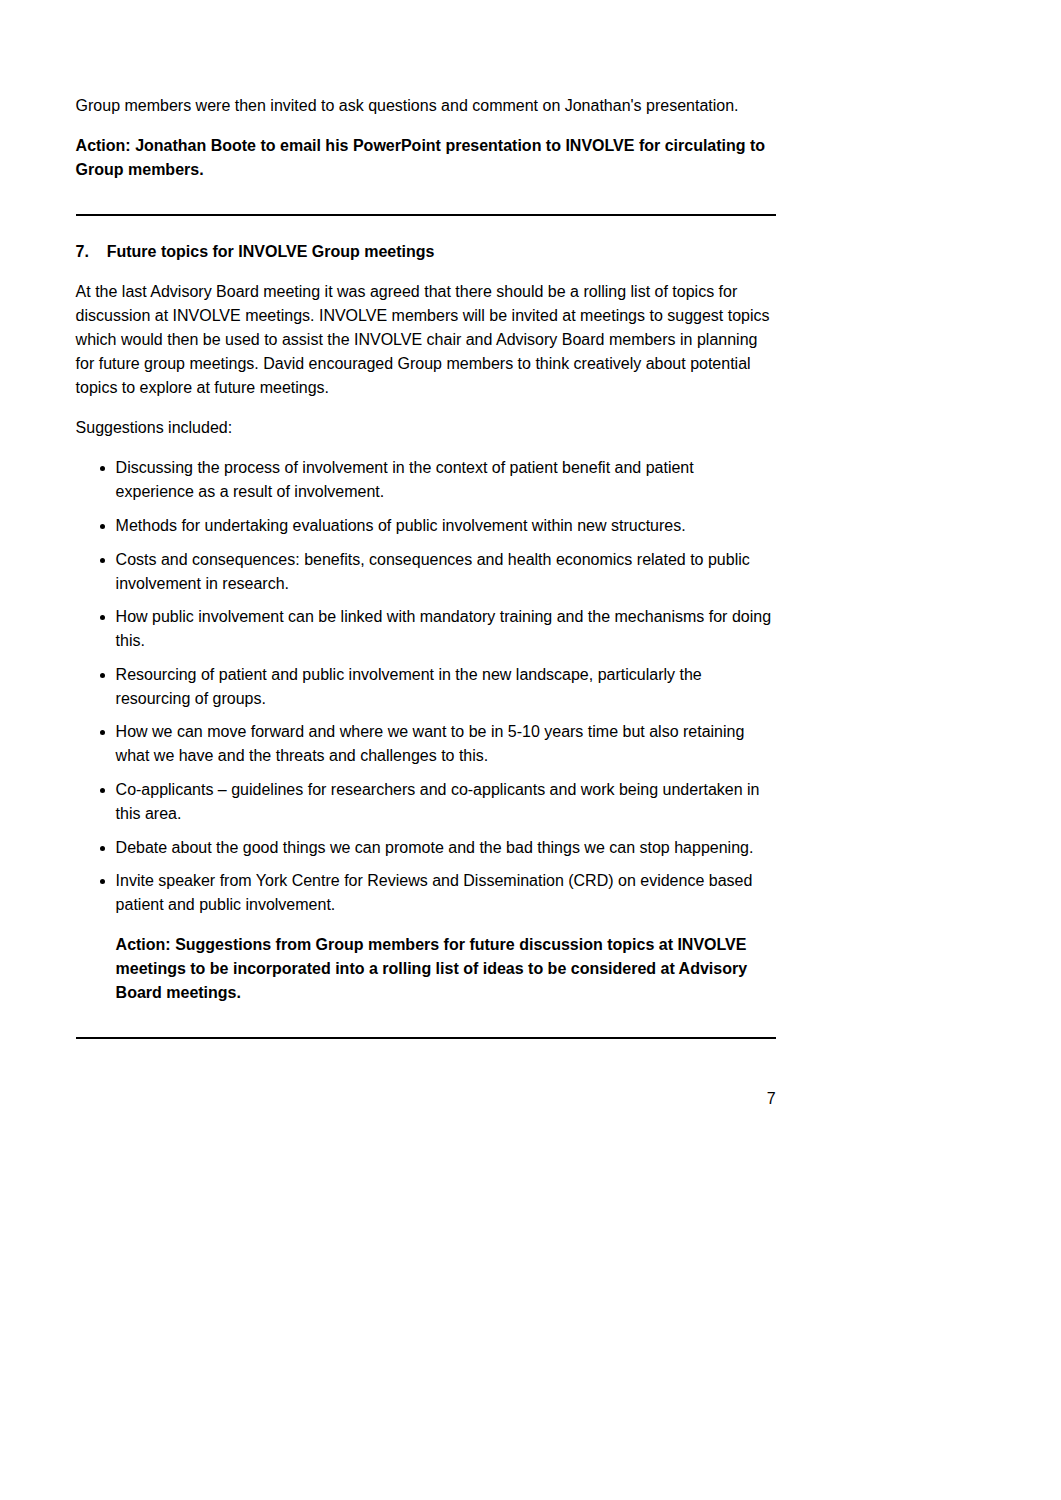Group members were then invited to ask questions and comment on Jonathan's presentation.
Action: Jonathan Boote to email his PowerPoint presentation to INVOLVE for circulating to Group members.
7. Future topics for INVOLVE Group meetings
At the last Advisory Board meeting it was agreed that there should be a rolling list of topics for discussion at INVOLVE meetings. INVOLVE members will be invited at meetings to suggest topics which would then be used to assist the INVOLVE chair and Advisory Board members in planning for future group meetings. David encouraged Group members to think creatively about potential topics to explore at future meetings.
Suggestions included:
Discussing the process of involvement in the context of patient benefit and patient experience as a result of involvement.
Methods for undertaking evaluations of public involvement within new structures.
Costs and consequences: benefits, consequences and health economics related to public involvement in research.
How public involvement can be linked with mandatory training and the mechanisms for doing this.
Resourcing of patient and public involvement in the new landscape, particularly the resourcing of groups.
How we can move forward and where we want to be in 5-10 years time but also retaining what we have and the threats and challenges to this.
Co-applicants – guidelines for researchers and co-applicants and work being undertaken in this area.
Debate about the good things we can promote and the bad things we can stop happening.
Invite speaker from York Centre for Reviews and Dissemination (CRD) on evidence based patient and public involvement.
Action: Suggestions from Group members for future discussion topics at INVOLVE meetings to be incorporated into a rolling list of ideas to be considered at Advisory Board meetings.
7